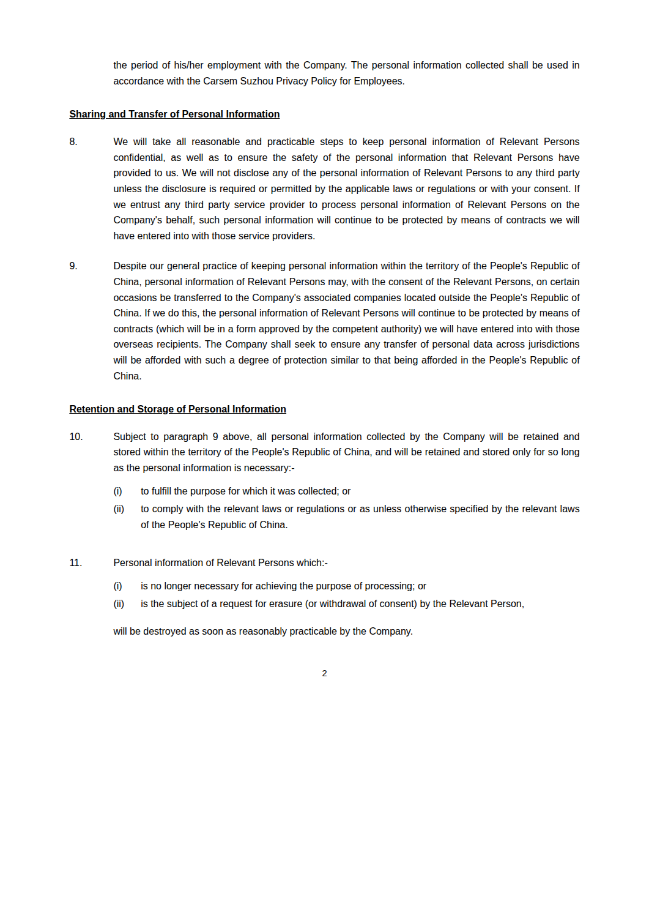the period of his/her employment with the Company. The personal information collected shall be used in accordance with the Carsem Suzhou Privacy Policy for Employees.
Sharing and Transfer of Personal Information
8.
We will take all reasonable and practicable steps to keep personal information of Relevant Persons confidential, as well as to ensure the safety of the personal information that Relevant Persons have provided to us. We will not disclose any of the personal information of Relevant Persons to any third party unless the disclosure is required or permitted by the applicable laws or regulations or with your consent. If we entrust any third party service provider to process personal information of Relevant Persons on the Company's behalf, such personal information will continue to be protected by means of contracts we will have entered into with those service providers.
9.
Despite our general practice of keeping personal information within the territory of the People's Republic of China, personal information of Relevant Persons may, with the consent of the Relevant Persons, on certain occasions be transferred to the Company's associated companies located outside the People's Republic of China. If we do this, the personal information of Relevant Persons will continue to be protected by means of contracts (which will be in a form approved by the competent authority) we will have entered into with those overseas recipients. The Company shall seek to ensure any transfer of personal data across jurisdictions will be afforded with such a degree of protection similar to that being afforded in the People's Republic of China.
Retention and Storage of Personal Information
10.
Subject to paragraph 9 above, all personal information collected by the Company will be retained and stored within the territory of the People's Republic of China, and will be retained and stored only for so long as the personal information is necessary:-
(i) to fulfill the purpose for which it was collected; or
(ii) to comply with the relevant laws or regulations or as unless otherwise specified by the relevant laws of the People's Republic of China.
11.
Personal information of Relevant Persons which:-
(i) is no longer necessary for achieving the purpose of processing; or
(ii) is the subject of a request for erasure (or withdrawal of consent) by the Relevant Person,
will be destroyed as soon as reasonably practicable by the Company.
2